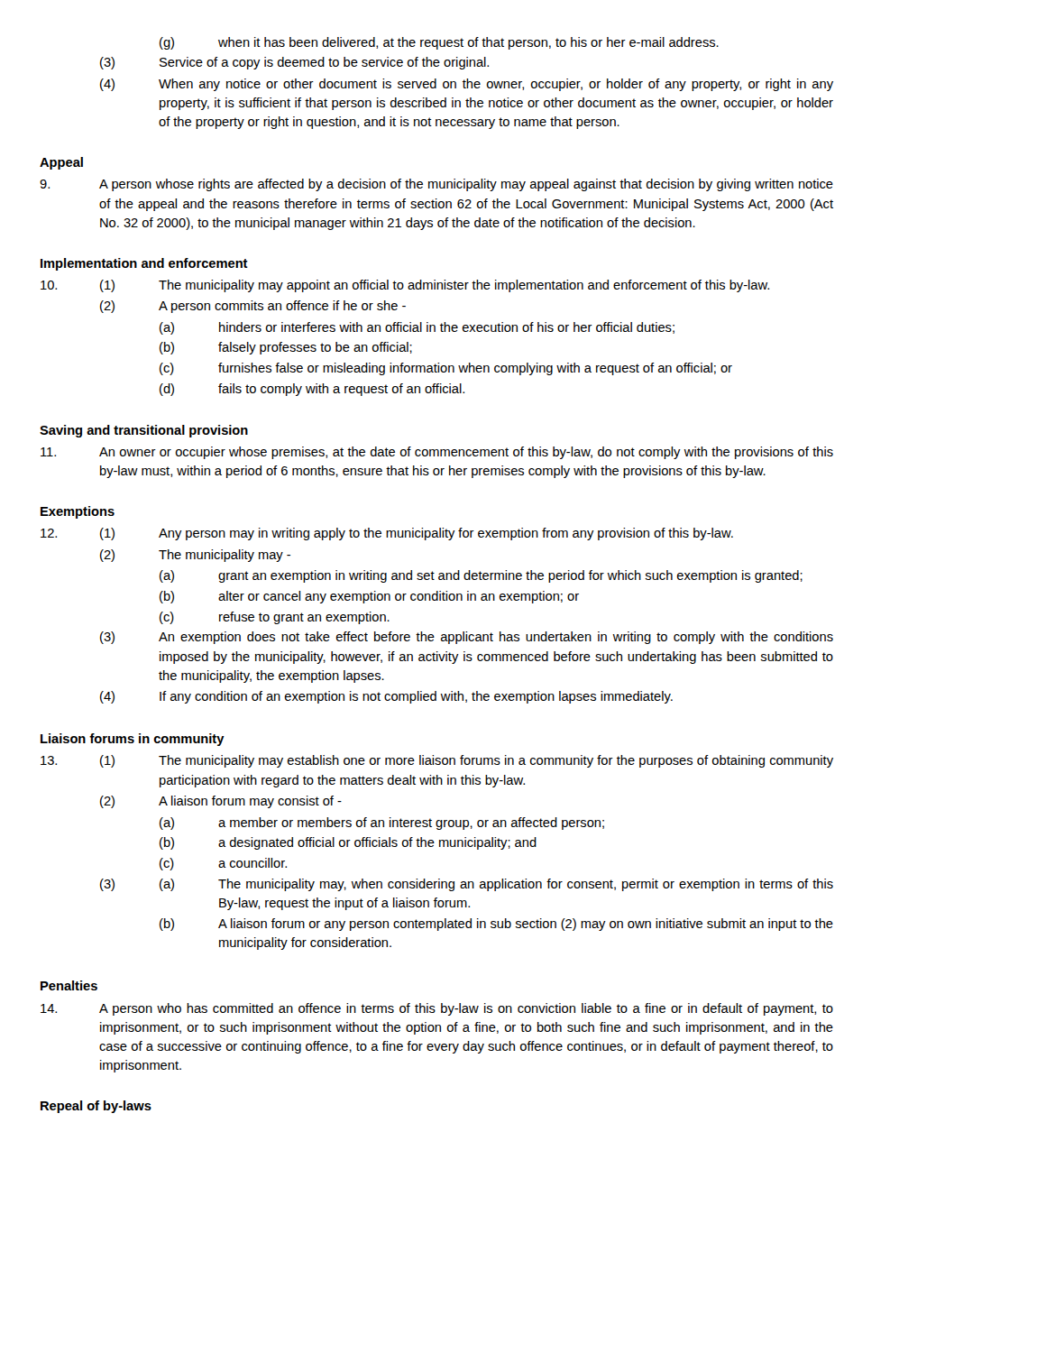(g) when it has been delivered, at the request of that person, to his or her e-mail address.
(3) Service of a copy is deemed to be service of the original.
(4) When any notice or other document is served on the owner, occupier, or holder of any property, or right in any property, it is sufficient if that person is described in the notice or other document as the owner, occupier, or holder of the property or right in question, and it is not necessary to name that person.
Appeal
9. A person whose rights are affected by a decision of the municipality may appeal against that decision by giving written notice of the appeal and the reasons therefore in terms of section 62 of the Local Government: Municipal Systems Act, 2000 (Act No. 32 of 2000), to the municipal manager within 21 days of the date of the notification of the decision.
Implementation and enforcement
10.
(1) The municipality may appoint an official to administer the implementation and enforcement of this by-law.
(2) A person commits an offence if he or she -
(a) hinders or interferes with an official in the execution of his or her official duties;
(b) falsely professes to be an official;
(c) furnishes false or misleading information when complying with a request of an official; or
(d) fails to comply with a request of an official.
Saving and transitional provision
11. An owner or occupier whose premises, at the date of commencement of this by-law, do not comply with the provisions of this by-law must, within a period of 6 months, ensure that his or her premises comply with the provisions of this by-law.
Exemptions
12.
(1) Any person may in writing apply to the municipality for exemption from any provision of this by-law.
(2) The municipality may -
(a) grant an exemption in writing and set and determine the period for which such exemption is granted;
(b) alter or cancel any exemption or condition in an exemption; or
(c) refuse to grant an exemption.
(3) An exemption does not take effect before the applicant has undertaken in writing to comply with the conditions imposed by the municipality, however, if an activity is commenced before such undertaking has been submitted to the municipality, the exemption lapses.
(4) If any condition of an exemption is not complied with, the exemption lapses immediately.
Liaison forums in community
13.
(1) The municipality may establish one or more liaison forums in a community for the purposes of obtaining community participation with regard to the matters dealt with in this by-law.
(2) A liaison forum may consist of -
(a) a member or members of an interest group, or an affected person;
(b) a designated official or officials of the municipality; and
(c) a councillor.
(3)
(a) The municipality may, when considering an application for consent, permit or exemption in terms of this By-law, request the input of a liaison forum.
(b) A liaison forum or any person contemplated in sub section (2) may on own initiative submit an input to the municipality for consideration.
Penalties
14. A person who has committed an offence in terms of this by-law is on conviction liable to a fine or in default of payment, to imprisonment, or to such imprisonment without the option of a fine, or to both such fine and such imprisonment, and in the case of a successive or continuing offence, to a fine for every day such offence continues, or in default of payment thereof, to imprisonment.
Repeal of by-laws